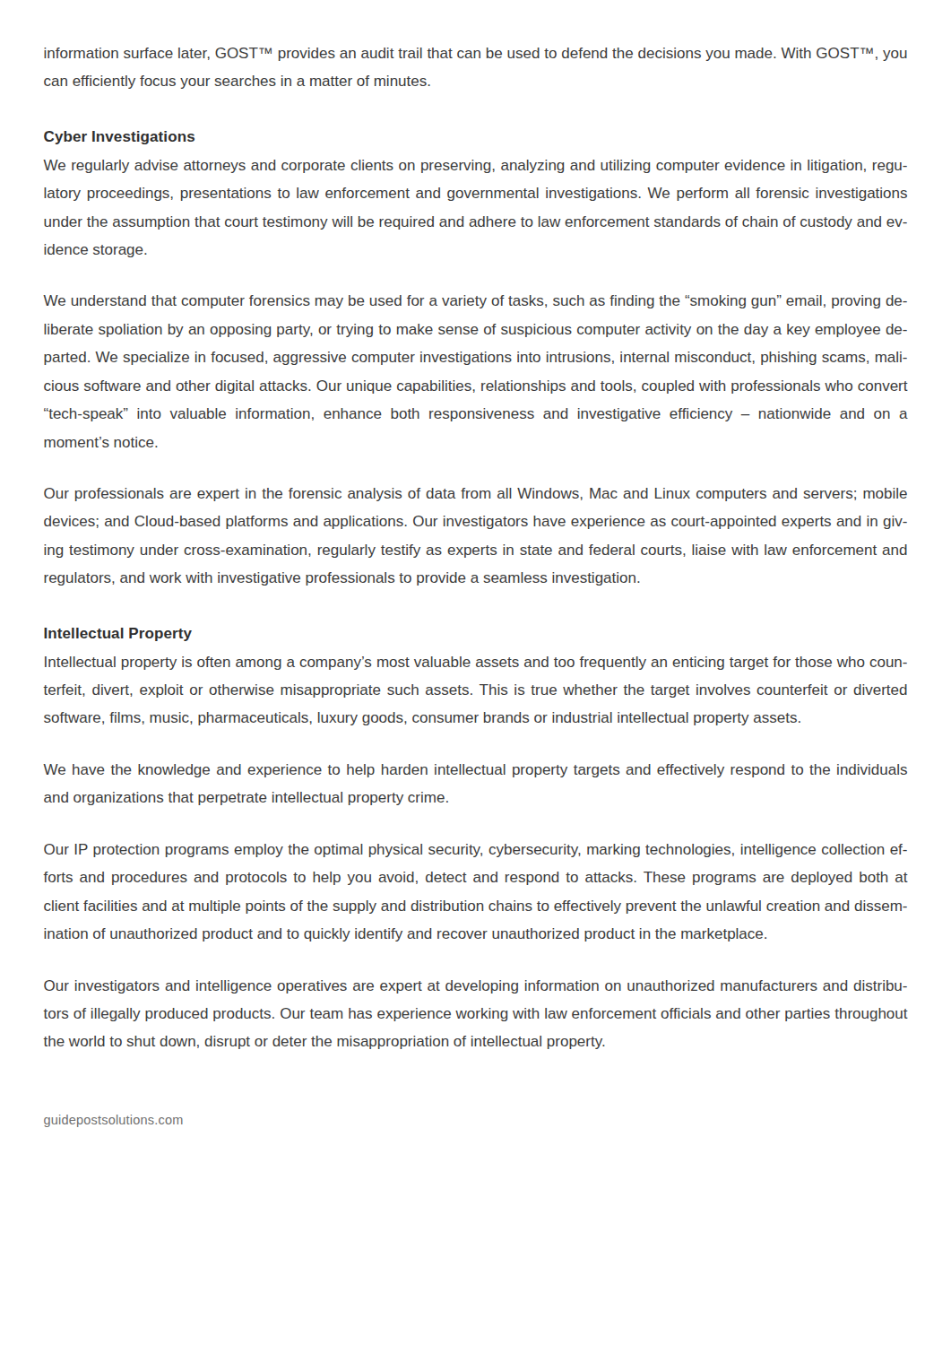information surface later, GOST™ provides an audit trail that can be used to defend the decisions you made. With GOST™, you can efficiently focus your searches in a matter of minutes.
Cyber Investigations
We regularly advise attorneys and corporate clients on preserving, analyzing and utilizing computer evidence in litigation, regulatory proceedings, presentations to law enforcement and governmental investigations. We perform all forensic investigations under the assumption that court testimony will be required and adhere to law enforcement standards of chain of custody and evidence storage.
We understand that computer forensics may be used for a variety of tasks, such as finding the “smoking gun” email, proving deliberate spoliation by an opposing party, or trying to make sense of suspicious computer activity on the day a key employee departed. We specialize in focused, aggressive computer investigations into intrusions, internal misconduct, phishing scams, malicious software and other digital attacks. Our unique capabilities, relationships and tools, coupled with professionals who convert “tech-speak” into valuable information, enhance both responsiveness and investigative efficiency – nationwide and on a moment’s notice.
Our professionals are expert in the forensic analysis of data from all Windows, Mac and Linux computers and servers; mobile devices; and Cloud-based platforms and applications. Our investigators have experience as court-appointed experts and in giving testimony under cross-examination, regularly testify as experts in state and federal courts, liaise with law enforcement and regulators, and work with investigative professionals to provide a seamless investigation.
Intellectual Property
Intellectual property is often among a company’s most valuable assets and too frequently an enticing target for those who counterfeit, divert, exploit or otherwise misappropriate such assets. This is true whether the target involves counterfeit or diverted software, films, music, pharmaceuticals, luxury goods, consumer brands or industrial intellectual property assets.
We have the knowledge and experience to help harden intellectual property targets and effectively respond to the individuals and organizations that perpetrate intellectual property crime.
Our IP protection programs employ the optimal physical security, cybersecurity, marking technologies, intelligence collection efforts and procedures and protocols to help you avoid, detect and respond to attacks. These programs are deployed both at client facilities and at multiple points of the supply and distribution chains to effectively prevent the unlawful creation and dissemination of unauthorized product and to quickly identify and recover unauthorized product in the marketplace.
Our investigators and intelligence operatives are expert at developing information on unauthorized manufacturers and distributors of illegally produced products. Our team has experience working with law enforcement officials and other parties throughout the world to shut down, disrupt or deter the misappropriation of intellectual property.
guidepostsolutions.com